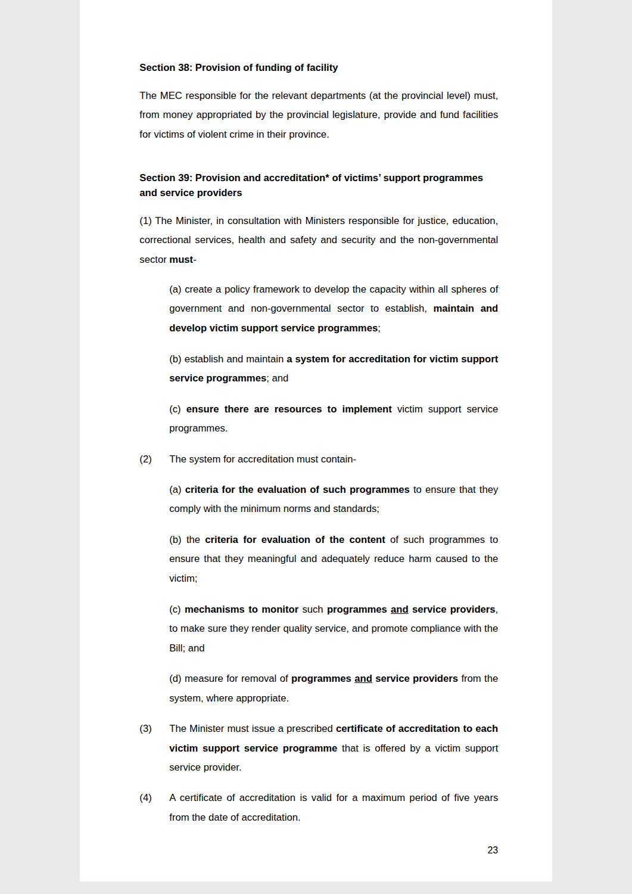Section 38: Provision of funding of facility
The MEC responsible for the relevant departments (at the provincial level) must, from money appropriated by the provincial legislature, provide and fund facilities for victims of violent crime in their province.
Section 39: Provision and accreditation* of victims’ support programmes and service providers
(1) The Minister, in consultation with Ministers responsible for justice, education, correctional services, health and safety and security and the non-governmental sector must-
(a) create a policy framework to develop the capacity within all spheres of government and non-governmental sector to establish, maintain and develop victim support service programmes;
(b) establish and maintain a system for accreditation for victim support service programmes; and
(c) ensure there are resources to implement victim support service programmes.
(2)
The system for accreditation must contain-
(a) criteria for the evaluation of such programmes to ensure that they comply with the minimum norms and standards;
(b) the criteria for evaluation of the content of such programmes to ensure that they meaningful and adequately reduce harm caused to the victim;
(c) mechanisms to monitor such programmes and service providers, to make sure they render quality service, and promote compliance with the Bill; and
(d) measure for removal of programmes and service providers from the system, where appropriate.
(3)
The Minister must issue a prescribed certificate of accreditation to each victim support service programme that is offered by a victim support service provider.
(4)
A certificate of accreditation is valid for a maximum period of five years from the date of accreditation.
23